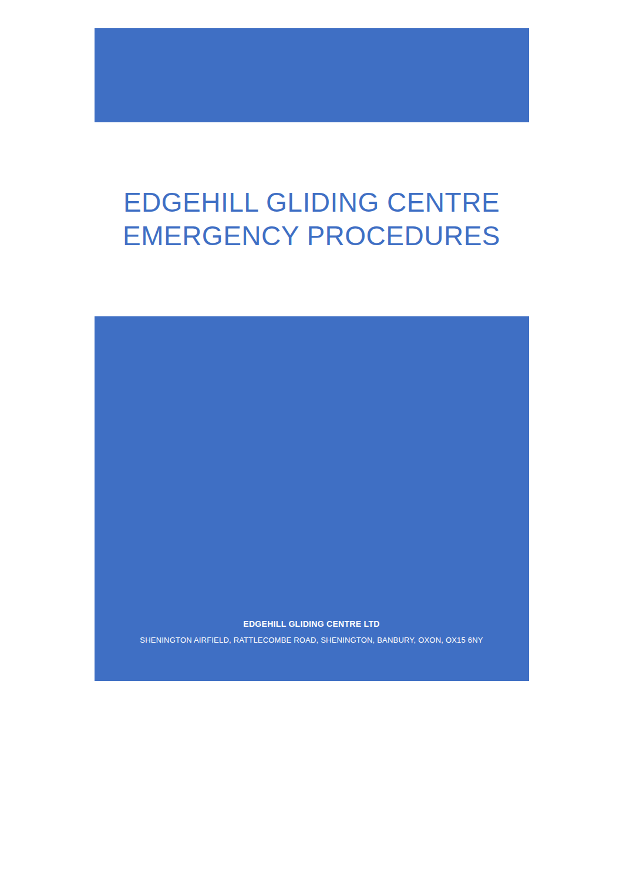EDGEHILL GLIDING CENTRE EMERGENCY PROCEDURES
EDGEHILL GLIDING CENTRE LTD
SHENINGTON AIRFIELD, RATTLECOMBE ROAD, SHENINGTON, BANBURY, OXON, OX15 6NY